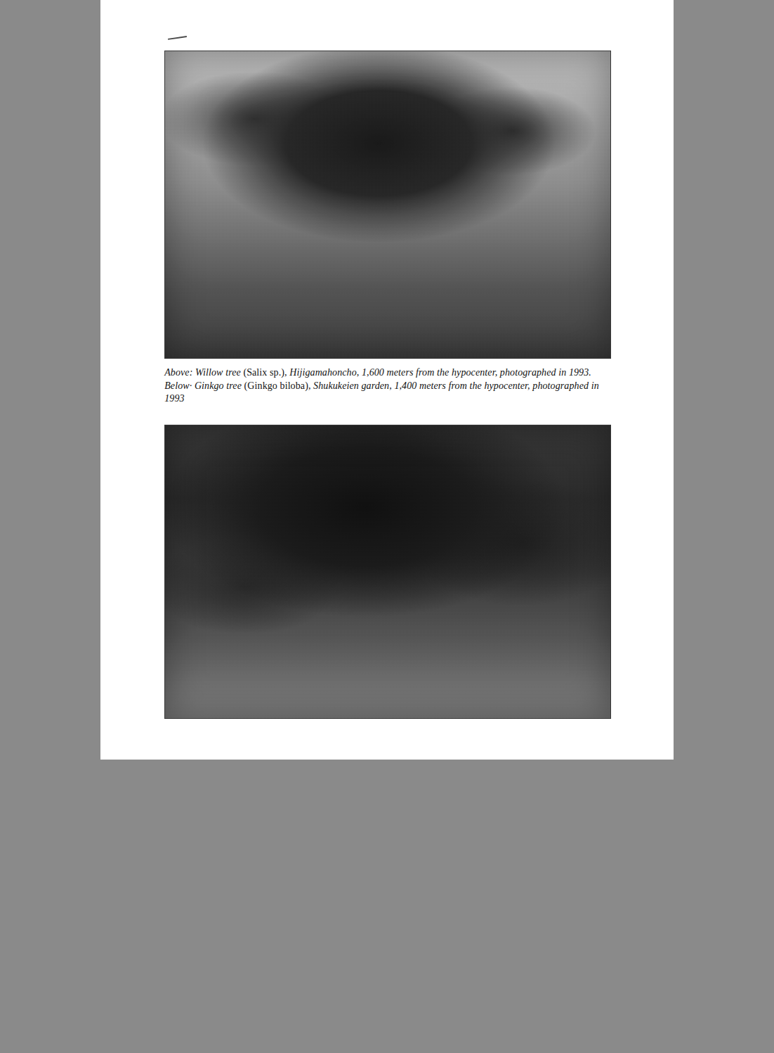Above: Willow tree (Salix sp.), Hijigamahoncho, 1,600 meters from the hypocenter, photographed in 1993. Below· Ginkgo tree (Ginkgo biloba), Shukukeien garden, 1,400 meters from the hypocenter, photographed in 1993